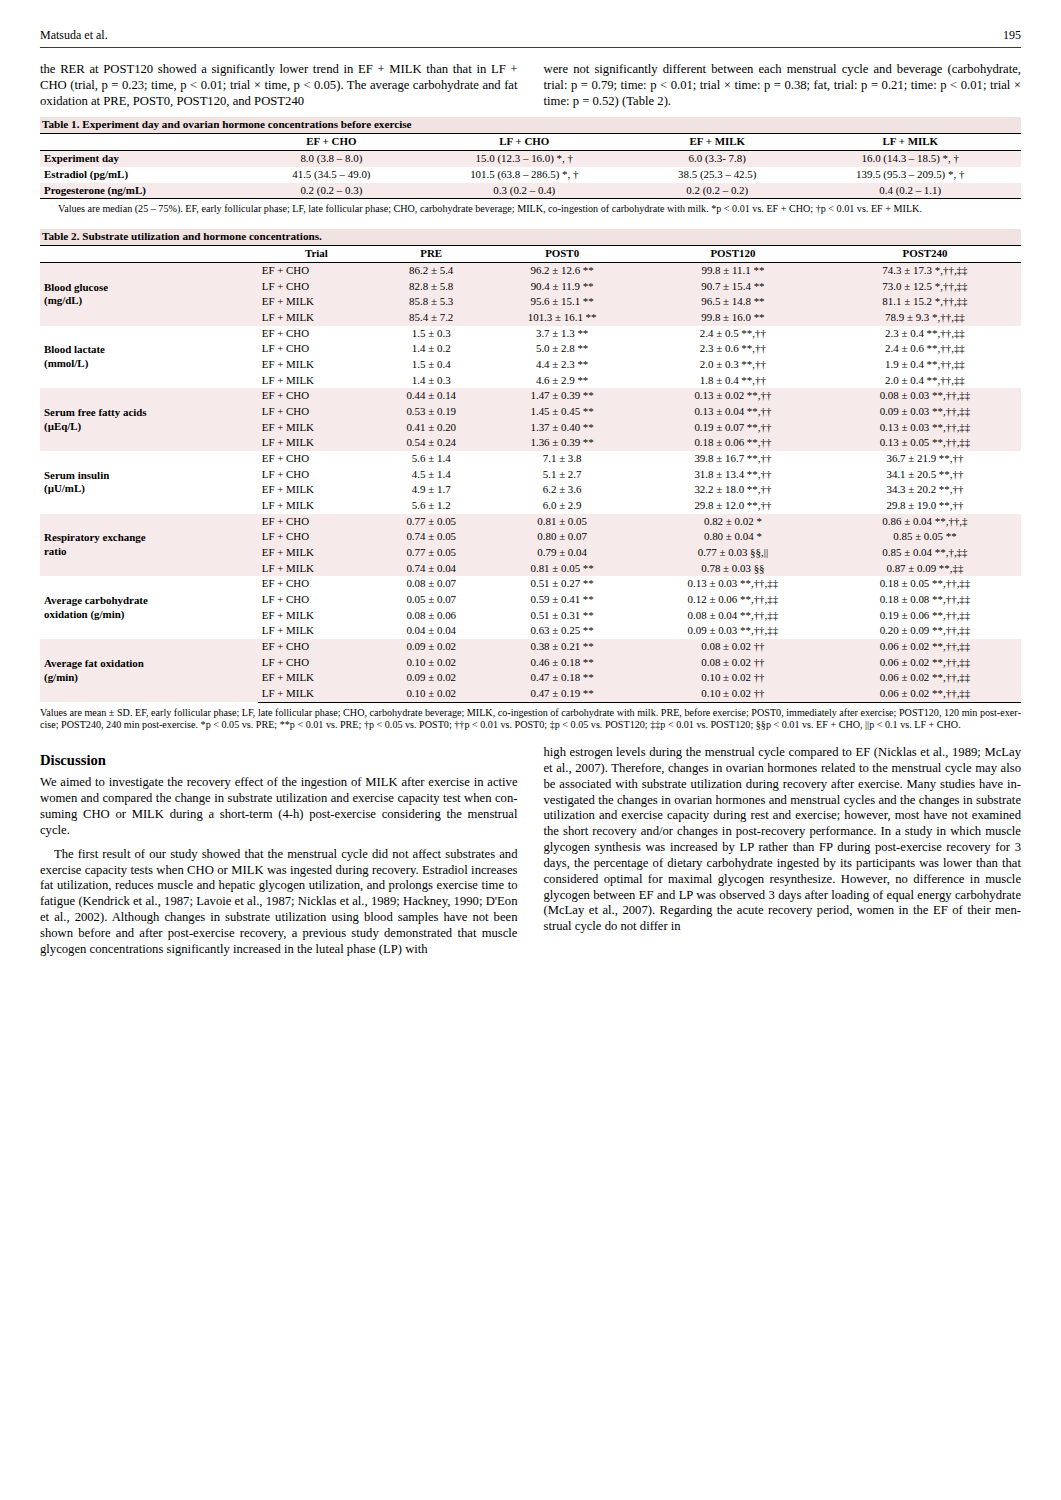Matsuda et al. 195
the RER at POST120 showed a significantly lower trend in EF + MILK than that in LF + CHO (trial, p = 0.23; time, p < 0.01; trial × time, p < 0.05). The average carbohydrate and fat oxidation at PRE, POST0, POST120, and POST240
were not significantly different between each menstrual cycle and beverage (carbohydrate, trial: p = 0.79; time: p < 0.01; trial × time: p = 0.38; fat, trial: p = 0.21; time: p < 0.01; trial × time: p = 0.52) (Table 2).
Table 1. Experiment day and ovarian hormone concentrations before exercise
| | EF + CHO | LF + CHO | EF + MILK | LF + MILK |
| --- | --- | --- | --- | --- |
| Experiment day | 8.0 (3.8 – 8.0) | 15.0 (12.3 – 16.0) *, † | 6.0 (3.3- 7.8) | 16.0 (14.3 – 18.5) *, † |
| Estradiol (pg/mL) | 41.5 (34.5 – 49.0) | 101.5 (63.8 – 286.5) *, † | 38.5 (25.3 – 42.5) | 139.5 (95.3 – 209.5) *, † |
| Progesterone (ng/mL) | 0.2 (0.2 – 0.3) | 0.3 (0.2 – 0.4) | 0.2 (0.2 – 0.2) | 0.4 (0.2 – 1.1) |
Values are median (25 – 75%). EF, early follicular phase; LF, late follicular phase; CHO, carbohydrate beverage; MILK, co-ingestion of carbohydrate with milk. *p < 0.01 vs. EF + CHO; †p < 0.01 vs. EF + MILK.
Table 2. Substrate utilization and hormone concentrations.
| | Trial | PRE | POST0 | POST120 | POST240 |
| --- | --- | --- | --- | --- | --- |
| Blood glucose (mg/dL) | EF + CHO | 86.2 ± 5.4 | 96.2 ± 12.6 ** | 99.8 ± 11.1 ** | 74.3 ± 17.3 *,††,‡‡ |
| LF + CHO | 82.8 ± 5.8 | 90.4 ± 11.9 ** | 90.7 ± 15.4 ** | 73.0 ± 12.5 *,††,‡‡ |
| EF + MILK | 85.8 ± 5.3 | 95.6 ± 15.1 ** | 96.5 ± 14.8 ** | 81.1 ± 15.2 *,††,‡‡ |
| LF + MILK | 85.4 ± 7.2 | 101.3 ± 16.1 ** | 99.8 ± 16.0 ** | 78.9 ± 9.3 *,††,‡‡ |
| Blood lactate (mmol/L) | EF + CHO | 1.5 ± 0.3 | 3.7 ± 1.3 ** | 2.4 ± 0.5 **,†† | 2.3 ± 0.4 **,††,‡‡ |
| LF + CHO | 1.4 ± 0.2 | 5.0 ± 2.8 ** | 2.3 ± 0.6 **,†† | 2.4 ± 0.6 **,††,‡‡ |
| EF + MILK | 1.5 ± 0.4 | 4.4 ± 2.3 ** | 2.0 ± 0.3 **,†† | 1.9 ± 0.4 **,††,‡‡ |
| LF + MILK | 1.4 ± 0.3 | 4.6 ± 2.9 ** | 1.8 ± 0.4 **,†† | 2.0 ± 0.4 **,††,‡‡ |
| Serum free fatty acids (µEq/L) | EF + CHO | 0.44 ± 0.14 | 1.47 ± 0.39 ** | 0.13 ± 0.02 **,†† | 0.08 ± 0.03 **,††,‡‡ |
| LF + CHO | 0.53 ± 0.19 | 1.45 ± 0.45 ** | 0.13 ± 0.04 **,†† | 0.09 ± 0.03 **,††,‡‡ |
| EF + MILK | 0.41 ± 0.20 | 1.37 ± 0.40 ** | 0.19 ± 0.07 **,†† | 0.13 ± 0.03 **,††,‡‡ |
| LF + MILK | 0.54 ± 0.24 | 1.36 ± 0.39 ** | 0.18 ± 0.06 **,†† | 0.13 ± 0.05 **,††,‡‡ |
| Serum insulin (µU/mL) | EF + CHO | 5.6 ± 1.4 | 7.1 ± 3.8 | 39.8 ± 16.7 **,†† | 36.7 ± 21.9 **,†† |
| LF + CHO | 4.5 ± 1.4 | 5.1 ± 2.7 | 31.8 ± 13.4 **,†† | 34.1 ± 20.5 **,†† |
| EF + MILK | 4.9 ± 1.7 | 6.2 ± 3.6 | 32.2 ± 18.0 **,†† | 34.3 ± 20.2 **,†† |
| LF + MILK | 5.6 ± 1.2 | 6.0 ± 2.9 | 29.8 ± 12.0 **,†† | 29.8 ± 19.0 **,†† |
| Respiratory exchange ratio | EF + CHO | 0.77 ± 0.05 | 0.81 ± 0.05 | 0.82 ± 0.02 * | 0.86 ± 0.04 **,††,‡ |
| LF + CHO | 0.74 ± 0.05 | 0.80 ± 0.07 | 0.80 ± 0.04 * | 0.85 ± 0.05 ** |
| EF + MILK | 0.77 ± 0.05 | 0.79 ± 0.04 | 0.77 ± 0.03 §§,// | 0.85 ± 0.04 **,†,‡‡ |
| LF + MILK | 0.74 ± 0.04 | 0.81 ± 0.05 ** | 0.78 ± 0.03 §§ | 0.87 ± 0.09 **,‡‡ |
| Average carbohydrate oxidation (g/min) | EF + CHO | 0.08 ± 0.07 | 0.51 ± 0.27 ** | 0.13 ± 0.03 **,††,‡‡ | 0.18 ± 0.05 **,††,‡‡ |
| LF + CHO | 0.05 ± 0.07 | 0.59 ± 0.41 ** | 0.12 ± 0.06 **,††,‡‡ | 0.18 ± 0.08 **,††,‡‡ |
| EF + MILK | 0.08 ± 0.06 | 0.51 ± 0.31 ** | 0.08 ± 0.04 **,††,‡‡ | 0.19 ± 0.06 **,††,‡‡ |
| LF + MILK | 0.04 ± 0.04 | 0.63 ± 0.25 ** | 0.09 ± 0.03 **,††,‡‡ | 0.20 ± 0.09 **,††,‡‡ |
| Average fat oxidation (g/min) | EF + CHO | 0.09 ± 0.02 | 0.38 ± 0.21 ** | 0.08 ± 0.02 †† | 0.06 ± 0.02 **,††,‡‡ |
| LF + CHO | 0.10 ± 0.02 | 0.46 ± 0.18 ** | 0.08 ± 0.02 †† | 0.06 ± 0.02 **,††,‡‡ |
| EF + MILK | 0.09 ± 0.02 | 0.47 ± 0.18 ** | 0.10 ± 0.02 †† | 0.06 ± 0.02 **,††,‡‡ |
| LF + MILK | 0.10 ± 0.02 | 0.47 ± 0.19 ** | 0.10 ± 0.02 †† | 0.06 ± 0.02 **,††,‡‡ |
Values are mean ± SD. EF, early follicular phase; LF, late follicular phase; CHO, carbohydrate beverage; MILK, co-ingestion of carbohydrate with milk. PRE, before exercise; POST0, immediately after exercise; POST120, 120 min post-exercise; POST240, 240 min post-exercise. *p < 0.05 vs. PRE; **p < 0.01 vs. PRE; †p < 0.05 vs. POST0; ††p < 0.01 vs. POST0; ‡p < 0.05 vs. POST120; ‡‡p < 0.01 vs. POST120; §§p < 0.01 vs. EF + CHO, ||p < 0.1 vs. LF + CHO.
Discussion
We aimed to investigate the recovery effect of the ingestion of MILK after exercise in active women and compared the change in substrate utilization and exercise capacity test when consuming CHO or MILK during a short-term (4-h) post-exercise considering the menstrual cycle.
The first result of our study showed that the menstrual cycle did not affect substrates and exercise capacity tests when CHO or MILK was ingested during recovery. Estradiol increases fat utilization, reduces muscle and hepatic glycogen utilization, and prolongs exercise time to fatigue (Kendrick et al., 1987; Lavoie et al., 1987; Nicklas et al., 1989; Hackney, 1990; D'Eon et al., 2002). Although changes in substrate utilization using blood samples have not been shown before and after post-exercise recovery, a previous study demonstrated that muscle glycogen concentrations significantly increased in the luteal phase (LP) with
high estrogen levels during the menstrual cycle compared to EF (Nicklas et al., 1989; McLay et al., 2007). Therefore, changes in ovarian hormones related to the menstrual cycle may also be associated with substrate utilization during recovery after exercise. Many studies have investigated the changes in ovarian hormones and menstrual cycles and the changes in substrate utilization and exercise capacity during rest and exercise; however, most have not examined the short recovery and/or changes in post-recovery performance. In a study in which muscle glycogen synthesis was increased by LP rather than FP during post-exercise recovery for 3 days, the percentage of dietary carbohydrate ingested by its participants was lower than that considered optimal for maximal glycogen resynthesize. However, no difference in muscle glycogen between EF and LP was observed 3 days after loading of equal energy carbohydrate (McLay et al., 2007). Regarding the acute recovery period, women in the EF of their menstrual cycle do not differ in